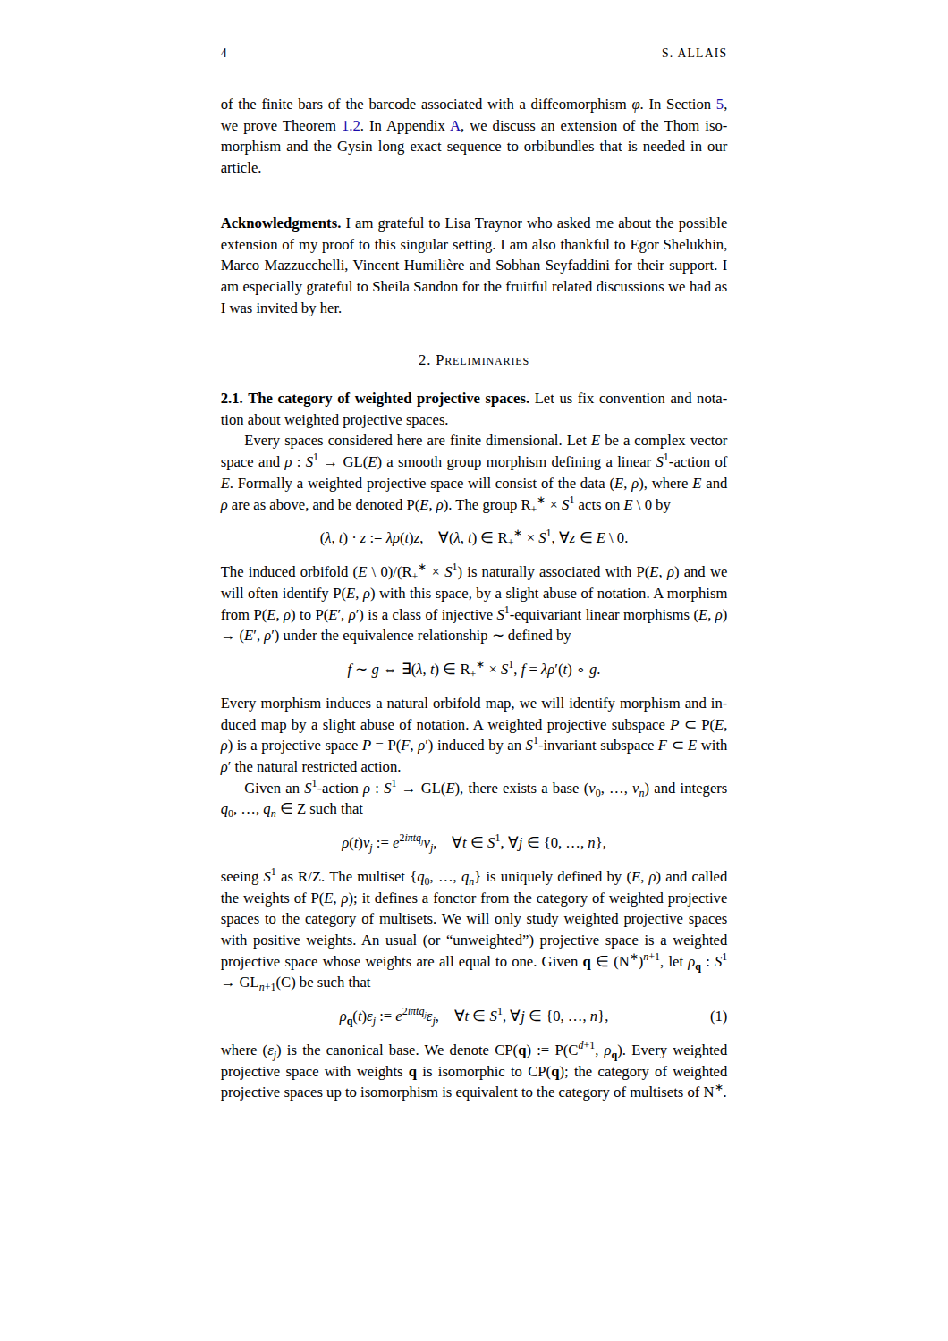4 S. Allais
of the finite bars of the barcode associated with a diffeomorphism φ. In Section 5, we prove Theorem 1.2. In Appendix A, we discuss an extension of the Thom isomorphism and the Gysin long exact sequence to orbibundles that is needed in our article.
Acknowledgments. I am grateful to Lisa Traynor who asked me about the possible extension of my proof to this singular setting. I am also thankful to Egor Shelukhin, Marco Mazzucchelli, Vincent Humilière and Sobhan Seyfaddini for their support. I am especially grateful to Sheila Sandon for the fruitful related discussions we had as I was invited by her.
2. Preliminaries
2.1. The category of weighted projective spaces. Let us fix convention and notation about weighted projective spaces.
Every spaces considered here are finite dimensional. Let E be a complex vector space and ρ : S1 → GL(E) a smooth group morphism defining a linear S1-action of E. Formally a weighted projective space will consist of the data (E, ρ), where E and ρ are as above, and be denoted P(E, ρ). The group R+∗ × S1 acts on E \ 0 by
(λ, t) · z := λρ(t)z, ∀(λ, t) ∈ R+∗ × S1, ∀z ∈ E \ 0.
The induced orbifold (E \ 0)/(R+∗ × S1) is naturally associated with P(E, ρ) and we will often identify P(E, ρ) with this space, by a slight abuse of notation. A morphism from P(E, ρ) to P(E′, ρ′) is a class of injective S1-equivariant linear morphisms (E, ρ) → (E′, ρ′) under the equivalence relationship ∼ defined by
f ∼ g ⇔ ∃(λ, t) ∈ R+∗ × S1, f = λρ′(t) ∘ g.
Every morphism induces a natural orbifold map, we will identify morphism and induced map by a slight abuse of notation. A weighted projective subspace P ⊂ P(E, ρ) is a projective space P = P(F, ρ′) induced by an S1-invariant subspace F ⊂ E with ρ′ the natural restricted action.
Given an S1-action ρ : S1 → GL(E), there exists a base (v0, …, vn) and integers q0, …, qn ∈ Z such that
ρ(t)vj := e2iπtqjvj, ∀t ∈ S1, ∀j ∈ {0, …, n},
seeing S1 as R/Z. The multiset {q0, …, qn} is uniquely defined by (E, ρ) and called the weights of P(E, ρ); it defines a fonctor from the category of weighted projective spaces to the category of multisets. We will only study weighted projective spaces with positive weights. An usual (or “unweighted”) projective space is a weighted projective space whose weights are all equal to one. Given q ∈ (N∗)n+1, let ρq : S1 → GLn+1(C) be such that
ρq(t)εj := e2iπtqjεj, ∀t ∈ S1, ∀j ∈ {0, …, n},(1)
where (εj) is the canonical base. We denote CP(q) := P(Cd+1, ρq). Every weighted projective space with weights q is isomorphic to CP(q); the category of weighted projective spaces up to isomorphism is equivalent to the category of multisets of N∗.